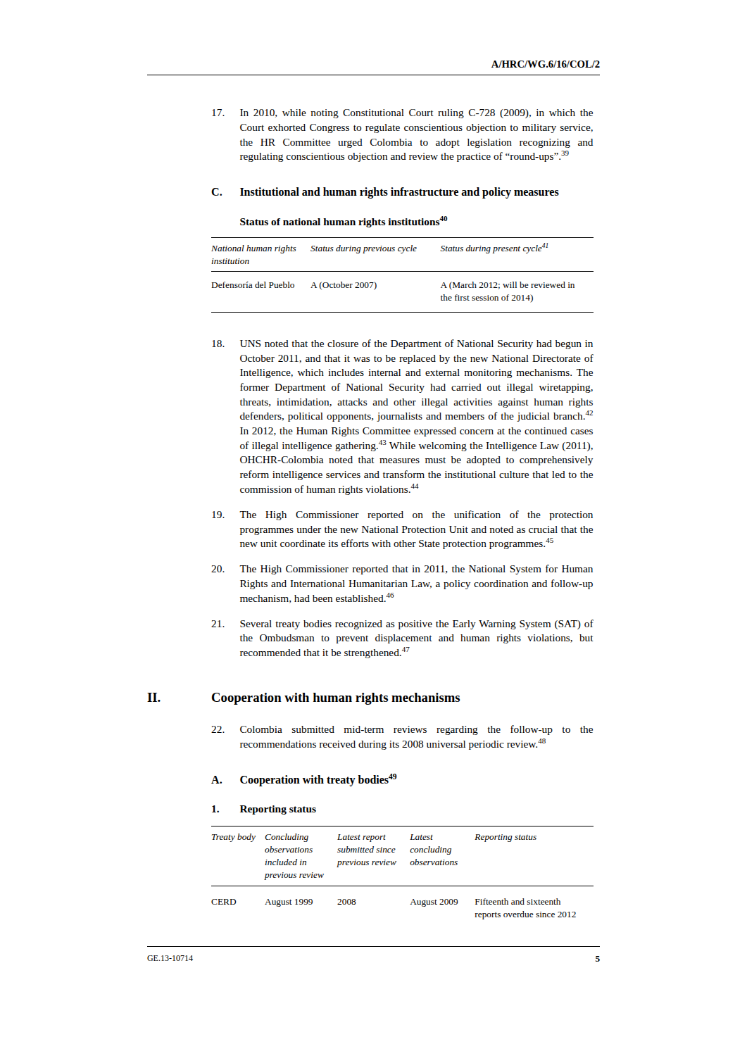A/HRC/WG.6/16/COL/2
17. In 2010, while noting Constitutional Court ruling C-728 (2009), in which the Court exhorted Congress to regulate conscientious objection to military service, the HR Committee urged Colombia to adopt legislation recognizing and regulating conscientious objection and review the practice of “round-ups”.39
C. Institutional and human rights infrastructure and policy measures
Status of national human rights institutions40
| National human rights institution | Status during previous cycle | Status during present cycle 41 |
| --- | --- | --- |
| Defensoría del Pueblo | A (October 2007) | A (March 2012; will be reviewed in the first session of 2014) |
18. UNS noted that the closure of the Department of National Security had begun in October 2011, and that it was to be replaced by the new National Directorate of Intelligence, which includes internal and external monitoring mechanisms. The former Department of National Security had carried out illegal wiretapping, threats, intimidation, attacks and other illegal activities against human rights defenders, political opponents, journalists and members of the judicial branch.42 In 2012, the Human Rights Committee expressed concern at the continued cases of illegal intelligence gathering.43 While welcoming the Intelligence Law (2011), OHCHR-Colombia noted that measures must be adopted to comprehensively reform intelligence services and transform the institutional culture that led to the commission of human rights violations.44
19. The High Commissioner reported on the unification of the protection programmes under the new National Protection Unit and noted as crucial that the new unit coordinate its efforts with other State protection programmes.45
20. The High Commissioner reported that in 2011, the National System for Human Rights and International Humanitarian Law, a policy coordination and follow-up mechanism, had been established.46
21. Several treaty bodies recognized as positive the Early Warning System (SAT) of the Ombudsman to prevent displacement and human rights violations, but recommended that it be strengthened.47
II. Cooperation with human rights mechanisms
22. Colombia submitted mid-term reviews regarding the follow-up to the recommendations received during its 2008 universal periodic review.48
A. Cooperation with treaty bodies49
1. Reporting status
| Treaty body | Concluding observations included in previous review | Latest report submitted since previous review | Latest concluding observations | Reporting status |
| --- | --- | --- | --- | --- |
| CERD | August 1999 | 2008 | August 2009 | Fifteenth and sixteenth reports overdue since 2012 |
GE.13-10714 5